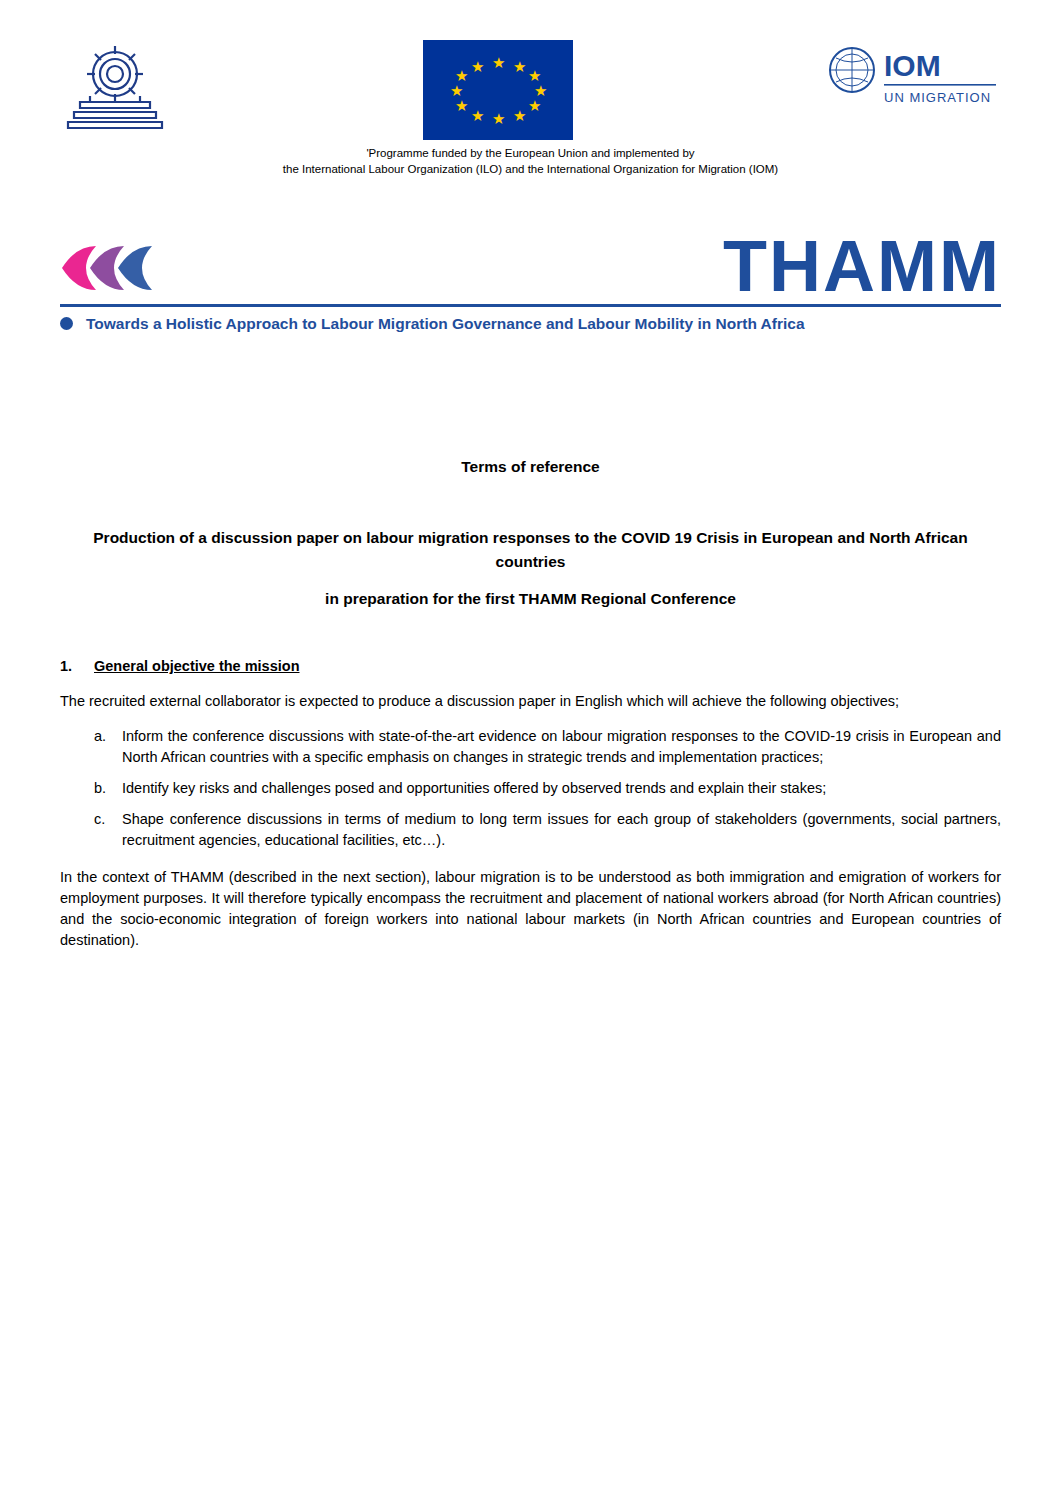★ ★ ★ ★ ★ ★ ★ ★ ★ ★ ★ ★
IOM UN MIGRATION
'Programme funded by the European Union and implemented by
the International Labour Organization (ILO) and the International Organization for Migration (IOM)
THAMM
Towards a Holistic Approach to Labour Migration Governance and Labour Mobility in North Africa
Terms of reference
Production of a discussion paper on labour migration responses to the COVID 19 Crisis in European and North African countries in preparation for the first THAMM Regional Conference
1. General objective the mission
The recruited external collaborator is expected to produce a discussion paper in English which will achieve the following objectives;
a. Inform the conference discussions with state-of-the-art evidence on labour migration responses to the COVID-19 crisis in European and North African countries with a specific emphasis on changes in strategic trends and implementation practices;
b. Identify key risks and challenges posed and opportunities offered by observed trends and explain their stakes;
c. Shape conference discussions in terms of medium to long term issues for each group of stakeholders (governments, social partners, recruitment agencies, educational facilities, etc…).
In the context of THAMM (described in the next section), labour migration is to be understood as both immigration and emigration of workers for employment purposes. It will therefore typically encompass the recruitment and placement of national workers abroad (for North African countries) and the socio-economic integration of foreign workers into national labour markets (in North African countries and European countries of destination).